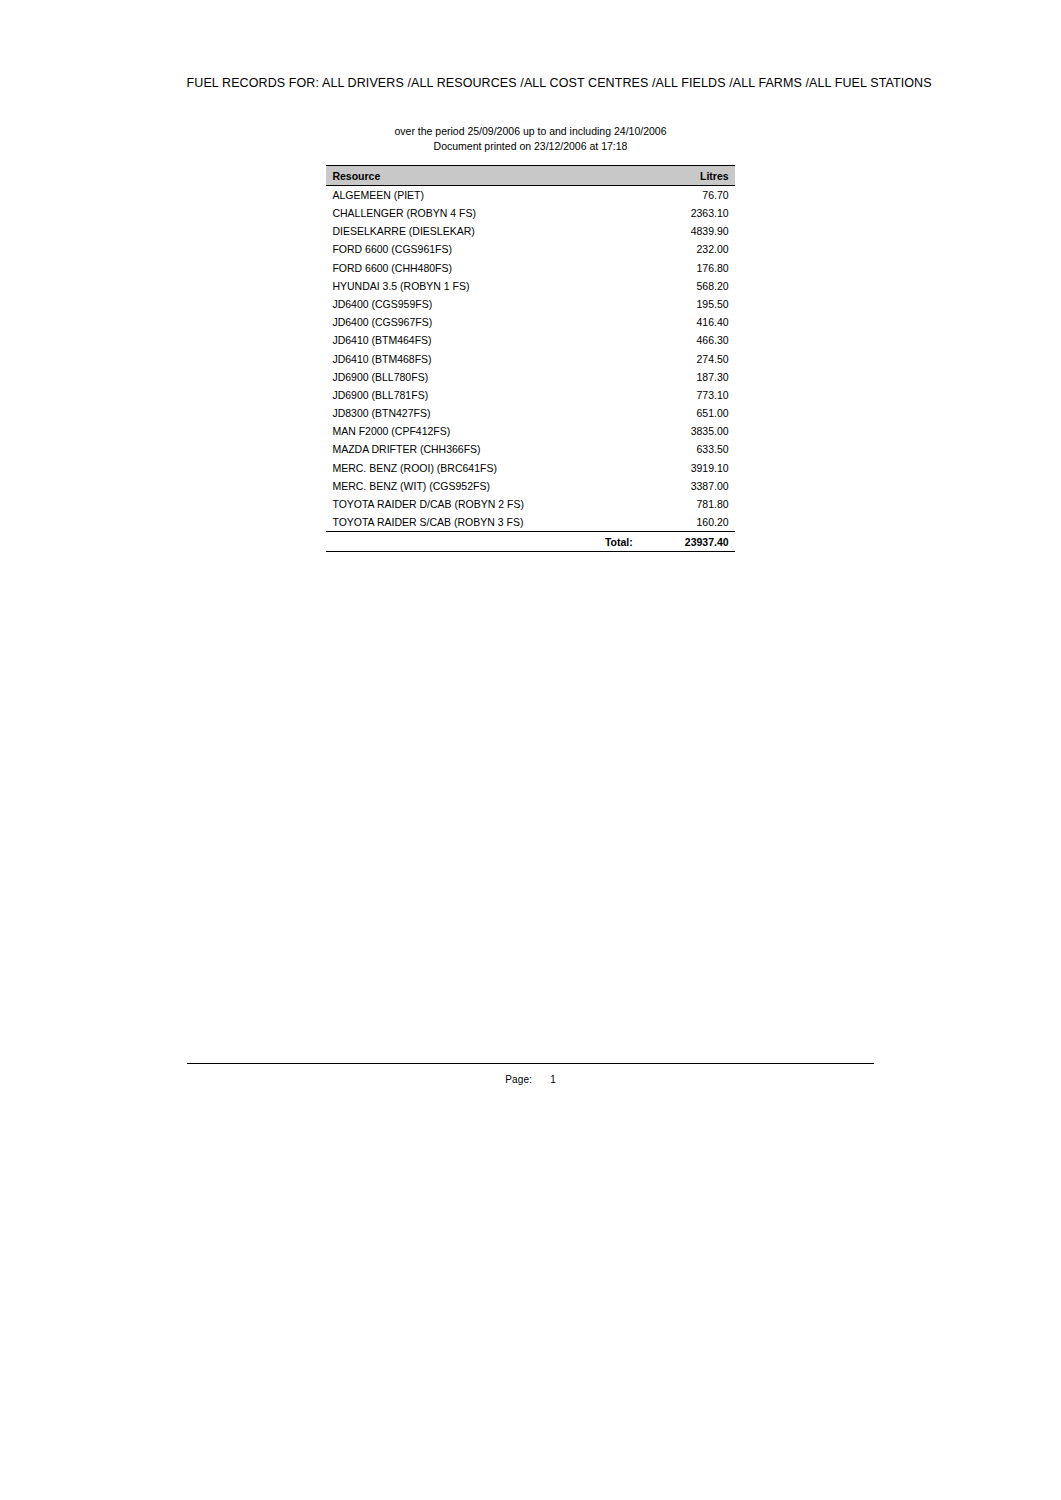FUEL RECORDS FOR: ALL DRIVERS /ALL RESOURCES /ALL COST CENTRES /ALL FIELDS /ALL FARMS /ALL FUEL STATIONS
over the period 25/09/2006 up to and including 24/10/2006
Document printed on 23/12/2006 at 17:18
| Resource | Litres |
| --- | --- |
| ALGEMEEN (PIET) | 76.70 |
| CHALLENGER (ROBYN 4 FS) | 2363.10 |
| DIESELKARRE (DIESLEKAR) | 4839.90 |
| FORD 6600 (CGS961FS) | 232.00 |
| FORD 6600 (CHH480FS) | 176.80 |
| HYUNDAI 3.5 (ROBYN 1 FS) | 568.20 |
| JD6400 (CGS959FS) | 195.50 |
| JD6400 (CGS967FS) | 416.40 |
| JD6410 (BTM464FS) | 466.30 |
| JD6410 (BTM468FS) | 274.50 |
| JD6900 (BLL780FS) | 187.30 |
| JD6900 (BLL781FS) | 773.10 |
| JD8300 (BTN427FS) | 651.00 |
| MAN F2000 (CPF412FS) | 3835.00 |
| MAZDA DRIFTER (CHH366FS) | 633.50 |
| MERC. BENZ (ROOI) (BRC641FS) | 3919.10 |
| MERC. BENZ (WIT) (CGS952FS) | 3387.00 |
| TOYOTA RAIDER D/CAB (ROBYN 2 FS) | 781.80 |
| TOYOTA RAIDER S/CAB (ROBYN 3 FS) | 160.20 |
| Total: | 23937.40 |
Page: 1